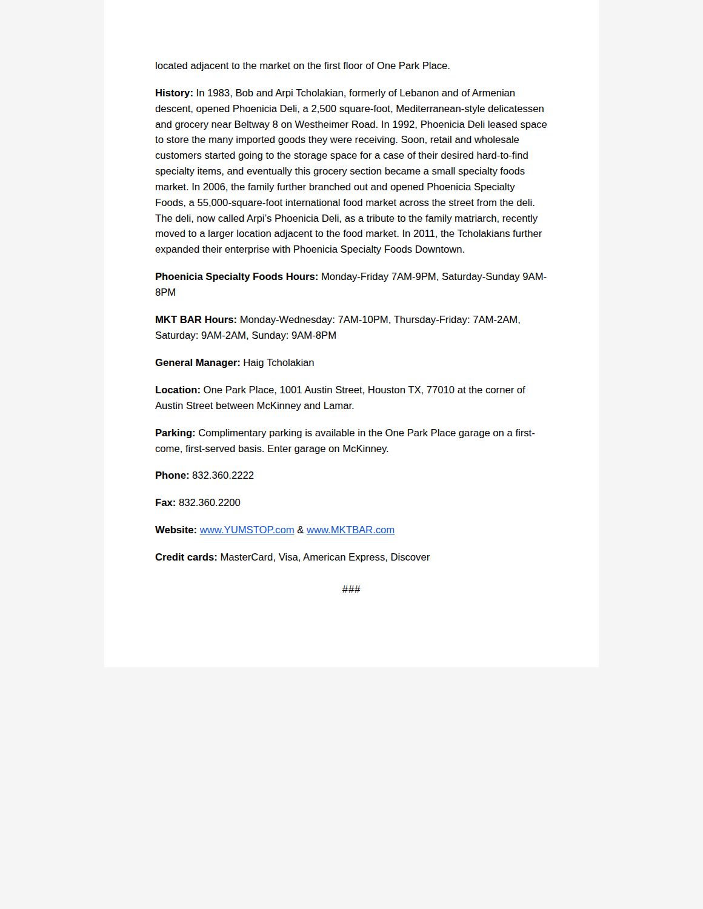located adjacent to the market on the first floor of One Park Place.
History: In 1983, Bob and Arpi Tcholakian, formerly of Lebanon and of Armenian descent, opened Phoenicia Deli, a 2,500 square-foot, Mediterranean-style delicatessen and grocery near Beltway 8 on Westheimer Road. In 1992, Phoenicia Deli leased space to store the many imported goods they were receiving. Soon, retail and wholesale customers started going to the storage space for a case of their desired hard-to-find specialty items, and eventually this grocery section became a small specialty foods market. In 2006, the family further branched out and opened Phoenicia Specialty Foods, a 55,000-square-foot international food market across the street from the deli. The deli, now called Arpi’s Phoenicia Deli, as a tribute to the family matriarch, recently moved to a larger location adjacent to the food market. In 2011, the Tcholakians further expanded their enterprise with Phoenicia Specialty Foods Downtown.
Phoenicia Specialty Foods Hours: Monday-Friday 7AM-9PM, Saturday-Sunday 9AM-8PM
MKT BAR Hours: Monday-Wednesday: 7AM-10PM, Thursday-Friday: 7AM-2AM, Saturday: 9AM-2AM, Sunday: 9AM-8PM
General Manager: Haig Tcholakian
Location: One Park Place, 1001 Austin Street, Houston TX, 77010 at the corner of Austin Street between McKinney and Lamar.
Parking: Complimentary parking is available in the One Park Place garage on a first-come, first-served basis. Enter garage on McKinney.
Phone: 832.360.2222
Fax: 832.360.2200
Website: www.YUMSTOP.com & www.MKTBAR.com
Credit cards: MasterCard, Visa, American Express, Discover
###